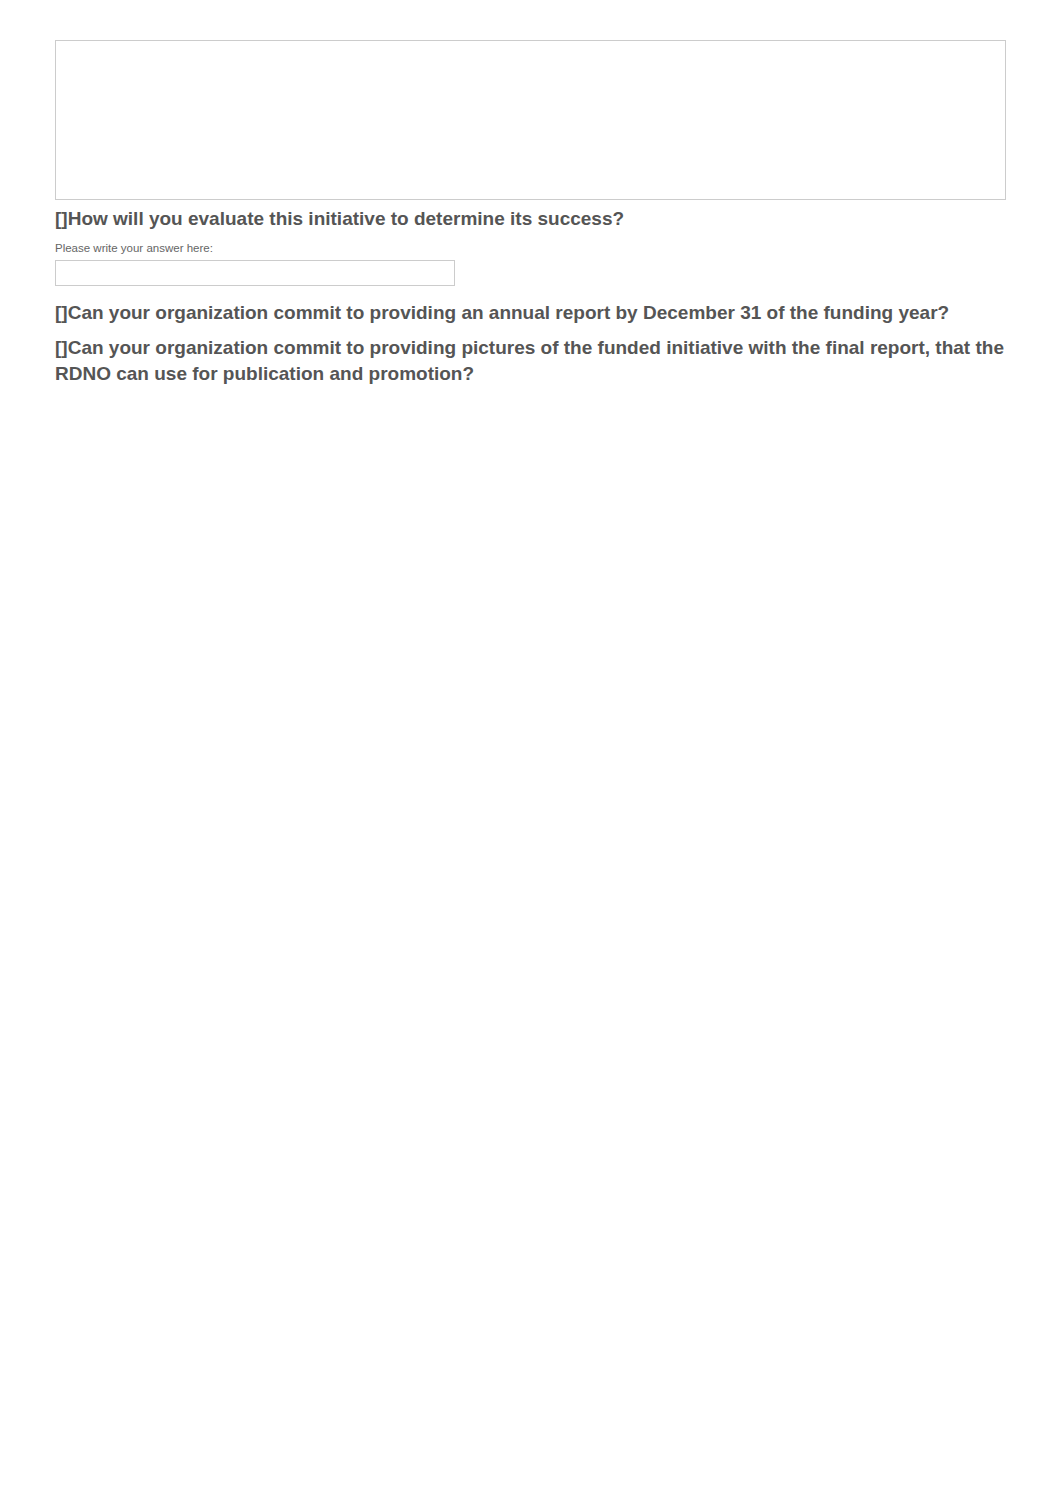[]How will you evaluate this initiative to determine its success?
Please write your answer here:
[]Can your organization commit to providing an annual report by December 31 of the funding year?
[]Can your organization commit to providing pictures of the funded initiative with the final report, that the RDNO can use for publication and promotion?